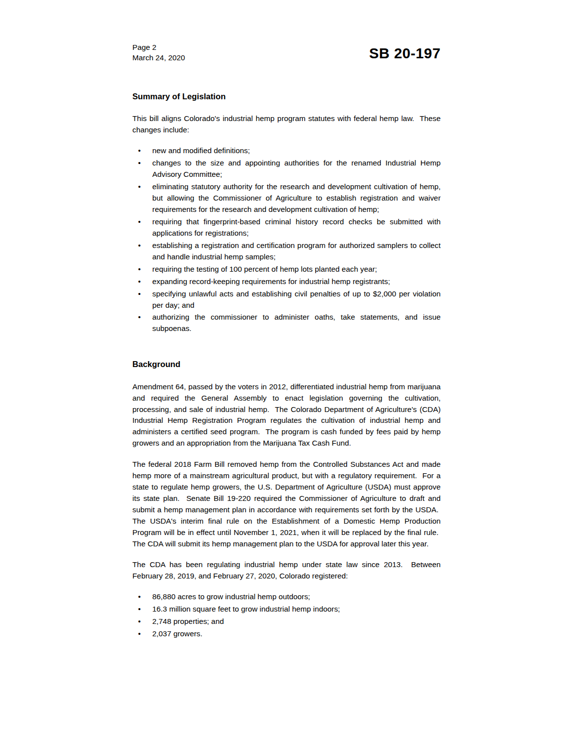Page 2
March 24, 2020
SB 20-197
Summary of Legislation
This bill aligns Colorado's industrial hemp program statutes with federal hemp law. These changes include:
new and modified definitions;
changes to the size and appointing authorities for the renamed Industrial Hemp Advisory Committee;
eliminating statutory authority for the research and development cultivation of hemp, but allowing the Commissioner of Agriculture to establish registration and waiver requirements for the research and development cultivation of hemp;
requiring that fingerprint-based criminal history record checks be submitted with applications for registrations;
establishing a registration and certification program for authorized samplers to collect and handle industrial hemp samples;
requiring the testing of 100 percent of hemp lots planted each year;
expanding record-keeping requirements for industrial hemp registrants;
specifying unlawful acts and establishing civil penalties of up to $2,000 per violation per day; and
authorizing the commissioner to administer oaths, take statements, and issue subpoenas.
Background
Amendment 64, passed by the voters in 2012, differentiated industrial hemp from marijuana and required the General Assembly to enact legislation governing the cultivation, processing, and sale of industrial hemp. The Colorado Department of Agriculture's (CDA) Industrial Hemp Registration Program regulates the cultivation of industrial hemp and administers a certified seed program. The program is cash funded by fees paid by hemp growers and an appropriation from the Marijuana Tax Cash Fund.
The federal 2018 Farm Bill removed hemp from the Controlled Substances Act and made hemp more of a mainstream agricultural product, but with a regulatory requirement. For a state to regulate hemp growers, the U.S. Department of Agriculture (USDA) must approve its state plan. Senate Bill 19-220 required the Commissioner of Agriculture to draft and submit a hemp management plan in accordance with requirements set forth by the USDA. The USDA's interim final rule on the Establishment of a Domestic Hemp Production Program will be in effect until November 1, 2021, when it will be replaced by the final rule. The CDA will submit its hemp management plan to the USDA for approval later this year.
The CDA has been regulating industrial hemp under state law since 2013. Between February 28, 2019, and February 27, 2020, Colorado registered:
86,880 acres to grow industrial hemp outdoors;
16.3 million square feet to grow industrial hemp indoors;
2,748 properties; and
2,037 growers.